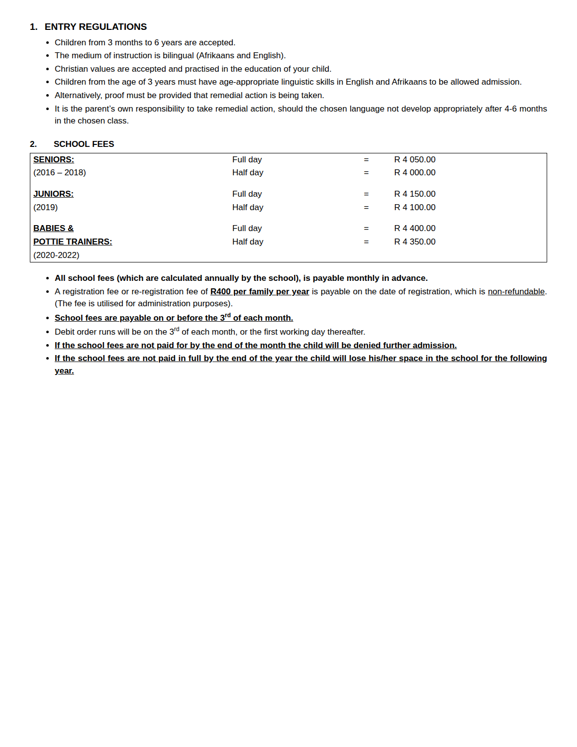1. ENTRY REGULATIONS
Children from 3 months to 6 years are accepted.
The medium of instruction is bilingual (Afrikaans and English).
Christian values are accepted and practised in the education of your child.
Children from the age of 3 years must have age-appropriate linguistic skills in English and Afrikaans to be allowed admission.
Alternatively, proof must be provided that remedial action is being taken.
It is the parent’s own responsibility to take remedial action, should the chosen language not develop appropriately after 4-6 months in the chosen class.
2. SCHOOL FEES
| SENIORS: | Full day | = | R 4 050.00 |
| (2016 – 2018) | Half day | = | R 4 000.00 |
| JUNIORS: | Full day | = | R 4 150.00 |
| (2019) | Half day | = | R 4 100.00 |
| BABIES & | Full day | = | R 4 400.00 |
| POTTIE TRAINERS: | Half day | = | R 4 350.00 |
| (2020-2022) | | | |
All school fees (which are calculated annually by the school), is payable monthly in advance.
A registration fee or re-registration fee of R400 per family per year is payable on the date of registration, which is non-refundable. (The fee is utilised for administration purposes).
School fees are payable on or before the 3rd of each month.
Debit order runs will be on the 3rd of each month, or the first working day thereafter.
If the school fees are not paid for by the end of the month the child will be denied further admission.
If the school fees are not paid in full by the end of the year the child will lose his/her space in the school for the following year.